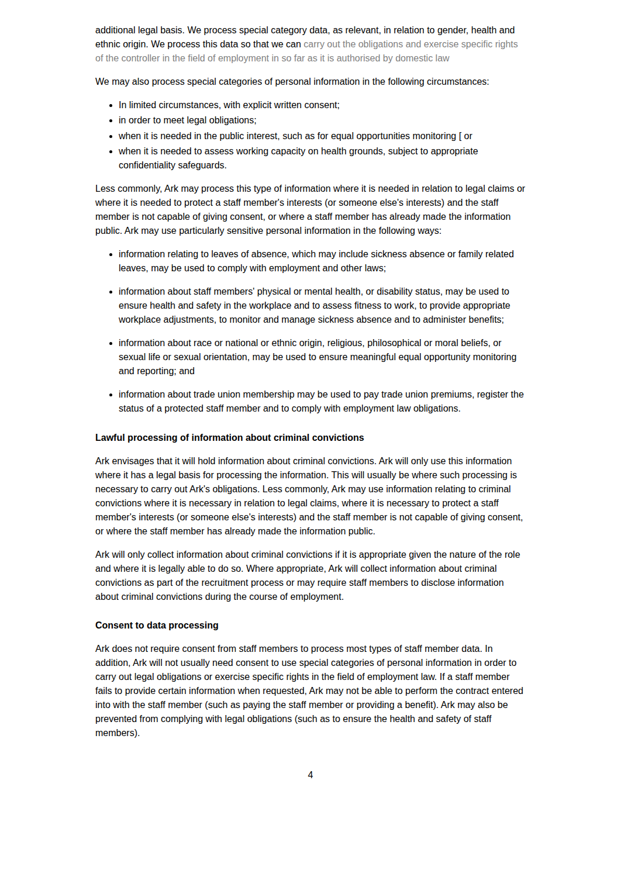additional legal basis. We process special category data, as relevant, in relation to gender, health and ethnic origin. We process this data so that we can carry out the obligations and exercise specific rights of the controller in the field of employment in so far as it is authorised by domestic law
We may also process special categories of personal information in the following circumstances:
In limited circumstances, with explicit written consent;
in order to meet legal obligations;
when it is needed in the public interest, such as for equal opportunities monitoring [ or
when it is needed to assess working capacity on health grounds, subject to appropriate confidentiality safeguards.
Less commonly, Ark may process this type of information where it is needed in relation to legal claims or where it is needed to protect a staff member's interests (or someone else's interests) and the staff member is not capable of giving consent, or where a staff member has already made the information public. Ark may use particularly sensitive personal information in the following ways:
information relating to leaves of absence, which may include sickness absence or family related leaves, may be used to comply with employment and other laws;
information about staff members' physical or mental health, or disability status, may be used to ensure health and safety in the workplace and to assess fitness to work, to provide appropriate workplace adjustments, to monitor and manage sickness absence and to administer benefits;
information about race or national or ethnic origin, religious, philosophical or moral beliefs, or sexual life or sexual orientation, may be used to ensure meaningful equal opportunity monitoring and reporting; and
information about trade union membership may be used to pay trade union premiums, register the status of a protected staff member and to comply with employment law obligations.
Lawful processing of information about criminal convictions
Ark envisages that it will hold information about criminal convictions. Ark will only use this information where it has a legal basis for processing the information. This will usually be where such processing is necessary to carry out Ark's obligations. Less commonly, Ark may use information relating to criminal convictions where it is necessary in relation to legal claims, where it is necessary to protect a staff member's interests (or someone else's interests) and the staff member is not capable of giving consent, or where the staff member has already made the information public.
Ark will only collect information about criminal convictions if it is appropriate given the nature of the role and where it is legally able to do so. Where appropriate, Ark will collect information about criminal convictions as part of the recruitment process or may require staff members to disclose information about criminal convictions during the course of employment.
Consent to data processing
Ark does not require consent from staff members to process most types of staff member data. In addition, Ark will not usually need consent to use special categories of personal information in order to carry out legal obligations or exercise specific rights in the field of employment law. If a staff member fails to provide certain information when requested, Ark may not be able to perform the contract entered into with the staff member (such as paying the staff member or providing a benefit). Ark may also be prevented from complying with legal obligations (such as to ensure the health and safety of staff members).
4